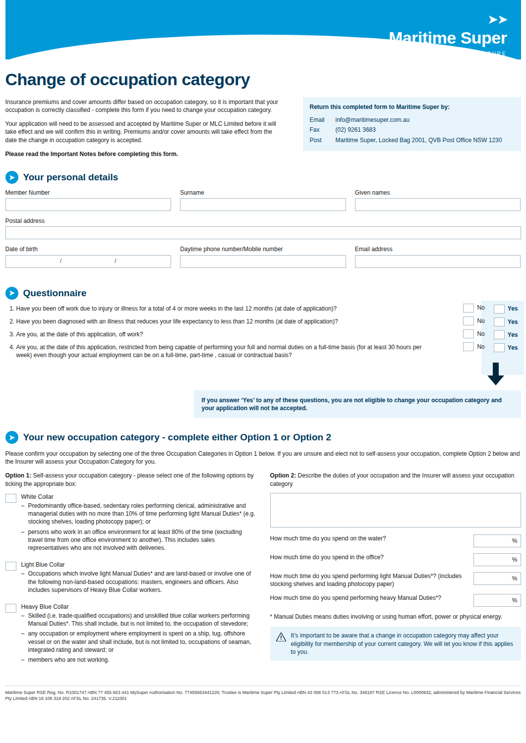➤➤
Maritime Super
OUR FUTURE
Change of occupation category
Insurance premiums and cover amounts differ based on occupation category, so it is important that your occupation is correctly classified - complete this form if you need to change your occupation category.
Your application will need to be assessed and accepted by Maritime Super or MLC Limited before it will take effect and we will confirm this in writing. Premiums and/or cover amounts will take effect from the date the change in occupation category is accepted.
Please read the Important Notes before completing this form.
Return this completed form to Maritime Super by:
| Email | info@maritimesuper.com.au |
| Fax | (02) 9261 3683 |
| Post | Maritime Super, Locked Bag 2001, QVB Post Office NSW 1230 |
➤
Your personal details
Member Number
Surname
Given names
Postal address
Date of birth
/ /
Daytime phone number/Mobile number
Email address
➤
Questionnaire
Have you been off work due to injury or illness for a total of 4 or more weeks in the last 12 months (at date of application)? No Yes
Have you been diagnosed with an illness that reduces your life expectancy to less than 12 months (at date of application)? No Yes
Are you, at the date of this application, off work? No Yes
Are you, at the date of this application, restricted from being capable of performing your full and normal duties on a full-time basis (for at least 30 hours per week) even though your actual employment can be on a full-time, part-time , casual or contractual basis? No Yes
If you answer ‘Yes’ to any of these questions, you are not eligible to change your occupation category and your application will not be accepted.
➤
Your new occupation category - complete either Option 1 or Option 2
Please confirm your occupation by selecting one of the three Occupation Categories in Option 1 below. If you are unsure and elect not to self-assess your occupation, complete Option 2 below and the Insurer will assess your Occupation Category for you.
Option 1: Self-assess your occupation category - please select one of the following options by ticking the appropriate box:
White Collar
Predominantly office-based, sedentary roles performing clerical, administrative and managerial duties with no more than 10% of time performing light Manual Duties* (e.g. stocking shelves, loading photocopy paper); or
persons who work in an office environment for at least 80% of the time (excluding travel time from one office environment to another). This includes sales representatives who are not involved with deliveries.
Light Blue Collar
Occupations which involve light Manual Duties* and are land-based or involve one of the following non-land-based occupations: masters, engineers and officers. Also includes supervisors of Heavy Blue Collar workers.
Heavy Blue Collar
Skilled (i.e. trade-qualified occupations) and unskilled blue collar workers performing Manual Duties*. This shall include, but is not limited to, the occupation of stevedore;
any occupation or employment where employment is spent on a ship, tug, offshore vessel or on the water and shall include, but is not limited to, occupations of seaman, integrated rating and steward; or
members who are not working.
Option 2: Describe the duties of your occupation and the Insurer will assess your occupation category
How much time do you spend on the water?
%
How much time do you spend in the office?
%
How much time do you spend performing light Manual Duties*? (includes stocking shelves and loading photocopy paper)
%
How much time do you spend performing heavy Manual Duties*?
%
* Manual Duties means duties involving or using human effort, power or physical energy.
It’s important to be aware that a change in occupation category may affect your eligibility for membership of your current category. We will let you know if this applies to you.
Maritime Super RSE Reg. No. R1001747 ABN 77 455 663 441 MySuper Authorisation No. 77455663441220, Trustee is Maritime Super Pty Limited ABN 43 058 013 773 AFSL No. 348197 RSE Licence No. L0000932, administered by Maritime Financial Services Pty Limited ABN 16 105 319 202 AFSL No. 241735. V.211001